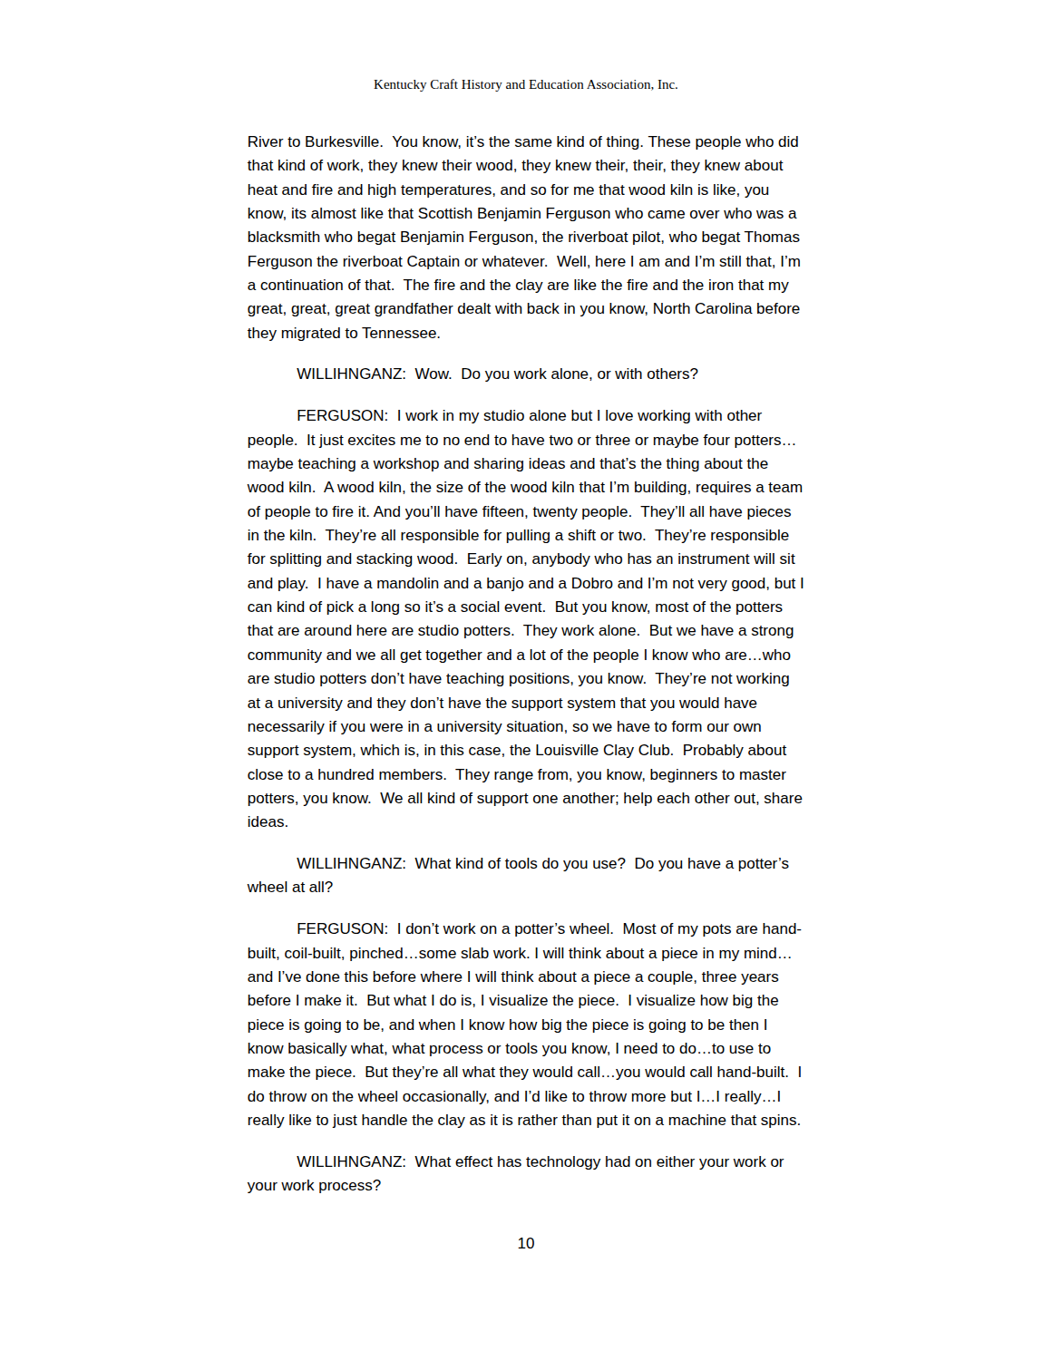Kentucky Craft History and Education Association, Inc.
River to Burkesville. You know, it’s the same kind of thing. These people who did that kind of work, they knew their wood, they knew their, their, they knew about heat and fire and high temperatures, and so for me that wood kiln is like, you know, its almost like that Scottish Benjamin Ferguson who came over who was a blacksmith who begat Benjamin Ferguson, the riverboat pilot, who begat Thomas Ferguson the riverboat Captain or whatever. Well, here I am and I’m still that, I’m a continuation of that. The fire and the clay are like the fire and the iron that my great, great, great grandfather dealt with back in you know, North Carolina before they migrated to Tennessee.
WILLIHNGANZ: Wow. Do you work alone, or with others?
FERGUSON: I work in my studio alone but I love working with other people. It just excites me to no end to have two or three or maybe four potters…maybe teaching a workshop and sharing ideas and that’s the thing about the wood kiln. A wood kiln, the size of the wood kiln that I’m building, requires a team of people to fire it. And you’ll have fifteen, twenty people. They’ll all have pieces in the kiln. They’re all responsible for pulling a shift or two. They’re responsible for splitting and stacking wood. Early on, anybody who has an instrument will sit and play. I have a mandolin and a banjo and a Dobro and I’m not very good, but I can kind of pick a long so it’s a social event. But you know, most of the potters that are around here are studio potters. They work alone. But we have a strong community and we all get together and a lot of the people I know who are…who are studio potters don’t have teaching positions, you know. They’re not working at a university and they don’t have the support system that you would have necessarily if you were in a university situation, so we have to form our own support system, which is, in this case, the Louisville Clay Club. Probably about close to a hundred members. They range from, you know, beginners to master potters, you know. We all kind of support one another; help each other out, share ideas.
WILLIHNGANZ: What kind of tools do you use? Do you have a potter’s wheel at all?
FERGUSON: I don’t work on a potter’s wheel. Most of my pots are hand-built, coil-built, pinched…some slab work. I will think about a piece in my mind…and I’ve done this before where I will think about a piece a couple, three years before I make it. But what I do is, I visualize the piece. I visualize how big the piece is going to be, and when I know how big the piece is going to be then I know basically what, what process or tools you know, I need to do…to use to make the piece. But they’re all what they would call…you would call hand-built. I do throw on the wheel occasionally, and I’d like to throw more but I…I really…I really like to just handle the clay as it is rather than put it on a machine that spins.
WILLIHNGANZ: What effect has technology had on either your work or your work process?
10